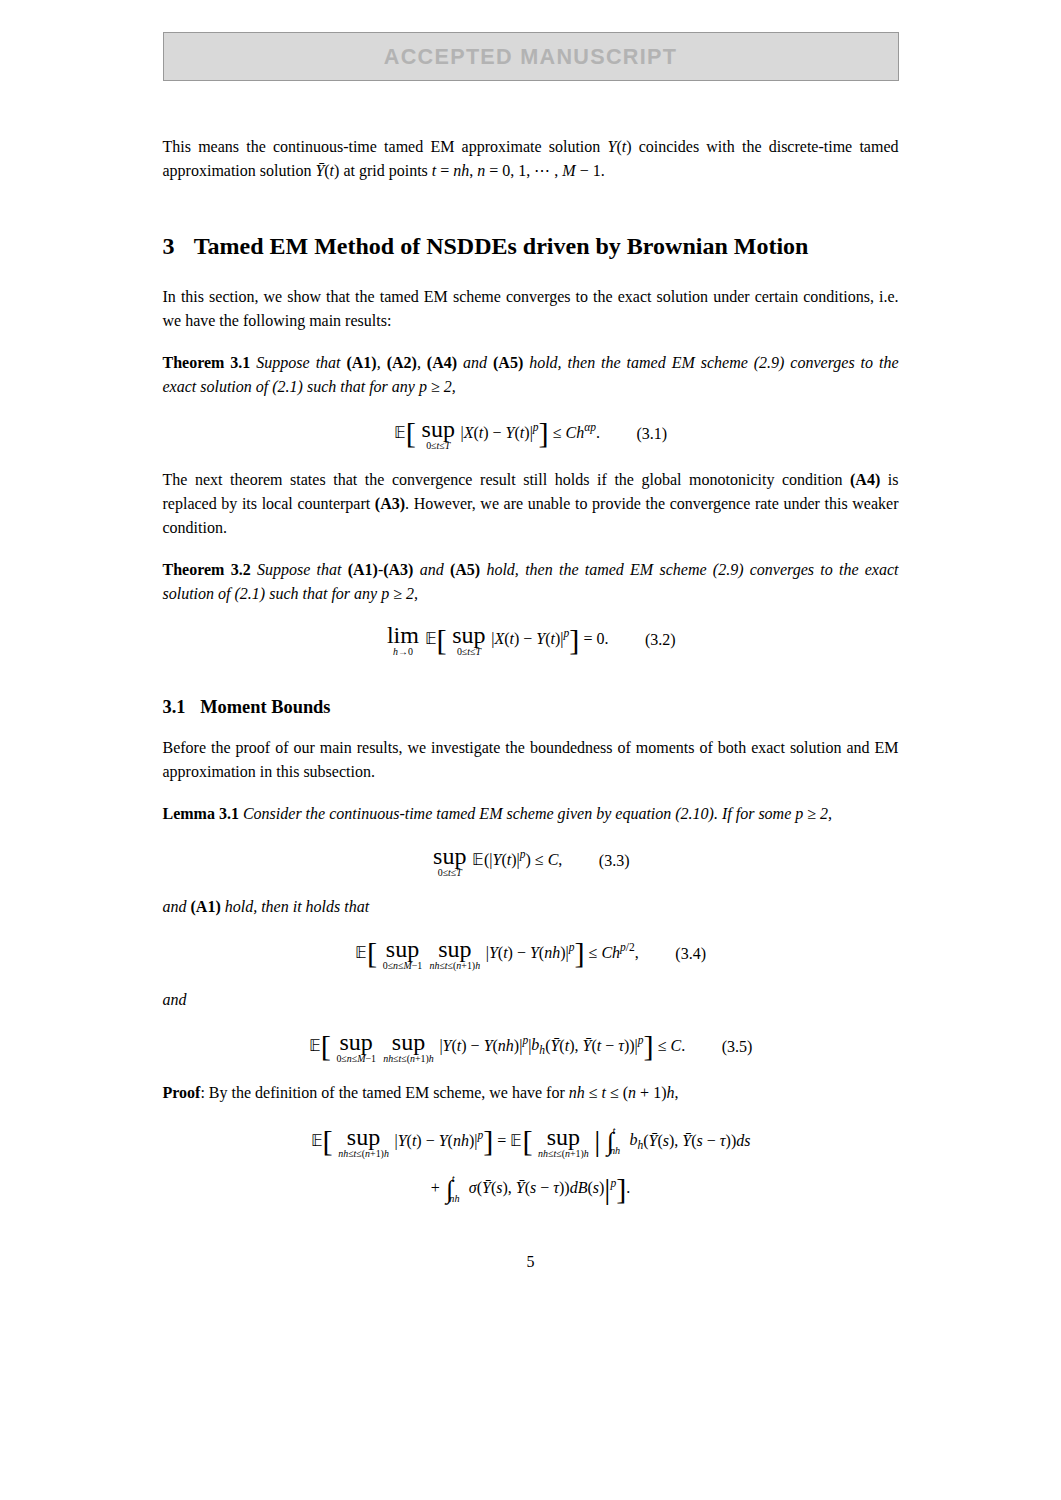ACCEPTED MANUSCRIPT
This means the continuous-time tamed EM approximate solution Y(t) coincides with the discrete-time tamed approximation solution Ȳ(t) at grid points t = nh, n = 0, 1, ⋯ , M − 1.
3 Tamed EM Method of NSDDEs driven by Brownian Motion
In this section, we show that the tamed EM scheme converges to the exact solution under certain conditions, i.e. we have the following main results:
Theorem 3.1 Suppose that (A1), (A2), (A4) and (A5) hold, then the tamed EM scheme (2.9) converges to the exact solution of (2.1) such that for any p ≥ 2,
𝔼[ sup 0≤t≤T |X(t) − Y(t)|p] ≤ Chαp.
(3.1)
The next theorem states that the convergence result still holds if the global monotonicity condition (A4) is replaced by its local counterpart (A3). However, we are unable to provide the convergence rate under this weaker condition.
Theorem 3.2 Suppose that (A1)-(A3) and (A5) hold, then the tamed EM scheme (2.9) converges to the exact solution of (2.1) such that for any p ≥ 2,
lim h→0 𝔼[ sup 0≤t≤T |X(t) − Y(t)|p] = 0.
(3.2)
3.1 Moment Bounds
Before the proof of our main results, we investigate the boundedness of moments of both exact solution and EM approximation in this subsection.
Lemma 3.1 Consider the continuous-time tamed EM scheme given by equation (2.10). If for some p ≥ 2,
sup 0≤t≤T 𝔼(|Y(t)|p) ≤ C,
(3.3)
and (A1) hold, then it holds that
𝔼[ sup 0≤n≤M−1 sup nh≤t≤(n+1)h |Y(t) − Y(nh)|p] ≤ Chp/2,
(3.4)
and
𝔼[ sup 0≤n≤M−1 sup nh≤t≤(n+1)h |Y(t) − Y(nh)|p|bh(Ȳ(t), Ȳ(t − τ))|p] ≤ C.
(3.5)
Proof: By the definition of the tamed EM scheme, we have for nh ≤ t ≤ (n + 1)h,
𝔼[ sup nh≤t≤(n+1)h |Y(t) − Y(nh)|p] = 𝔼[ sup nh≤t≤(n+1)h | ∫tnh bh(Ȳ(s), Ȳ(s − τ))ds
+ ∫tnh σ(Ȳ(s), Ȳ(s − τ))dB(s)|p].
5